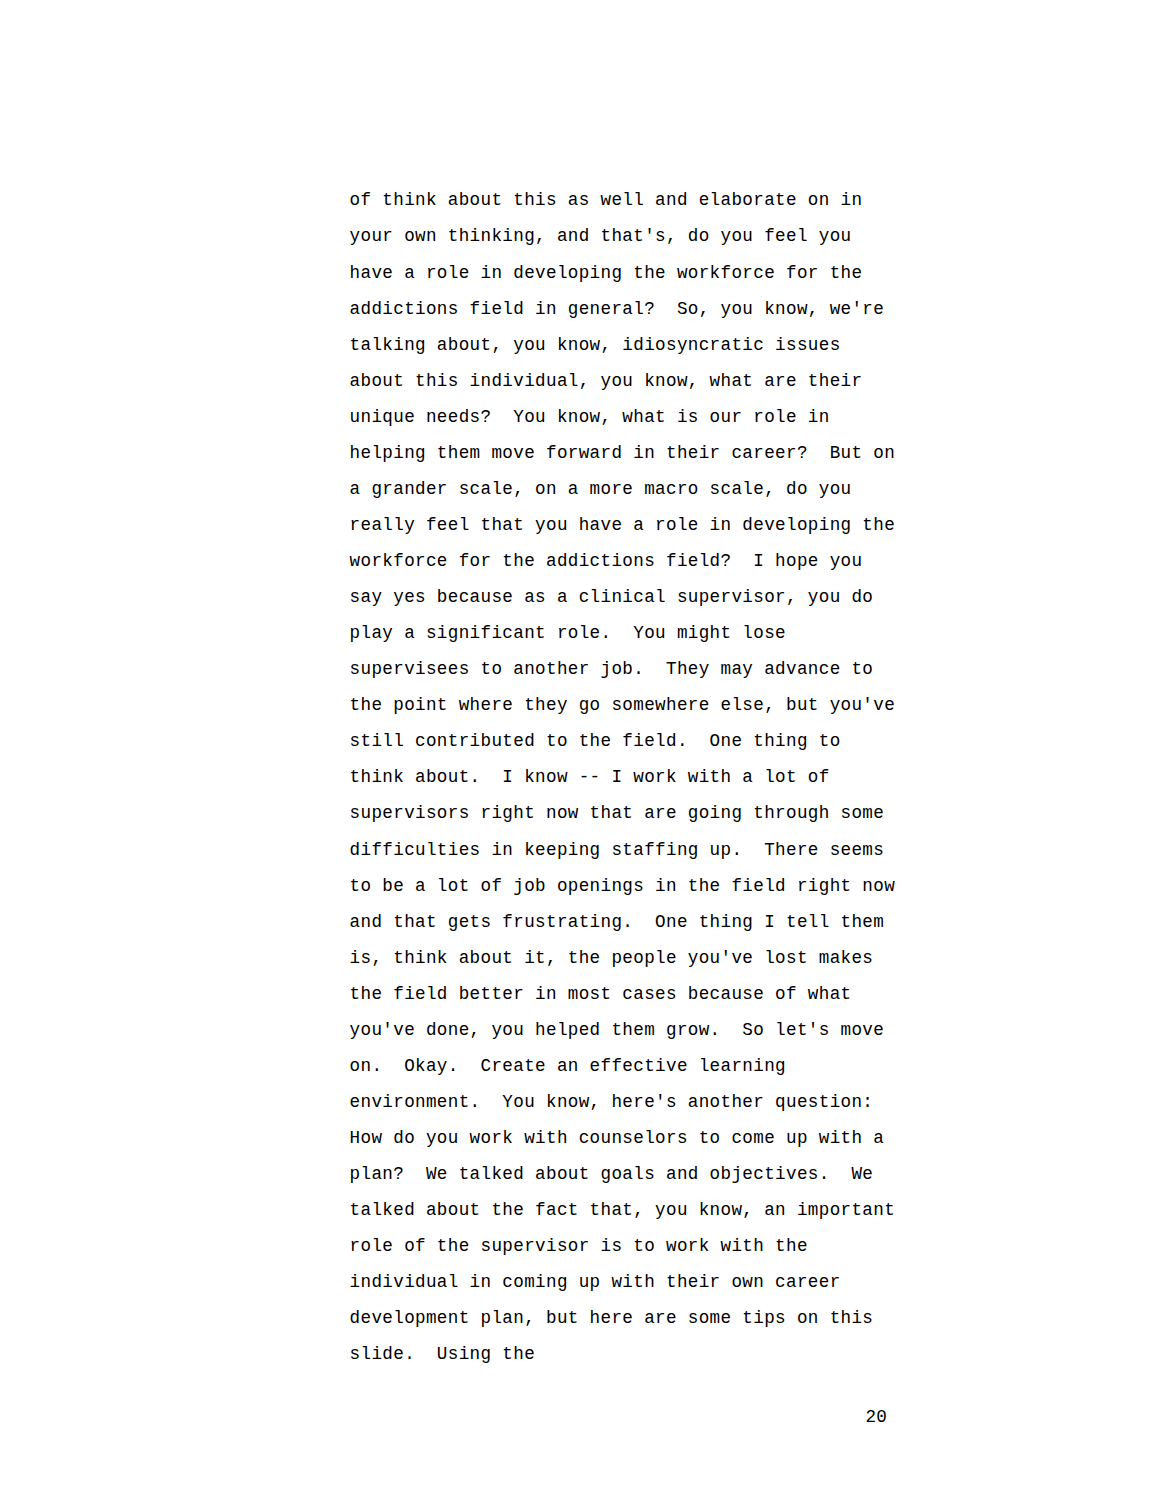of think about this as well and elaborate on in your own thinking, and that's, do you feel you have a role in developing the workforce for the addictions field in general? So, you know, we're talking about, you know, idiosyncratic issues about this individual, you know, what are their unique needs? You know, what is our role in helping them move forward in their career? But on a grander scale, on a more macro scale, do you really feel that you have a role in developing the workforce for the addictions field? I hope you say yes because as a clinical supervisor, you do play a significant role. You might lose supervisees to another job. They may advance to the point where they go somewhere else, but you've still contributed to the field. One thing to think about. I know -- I work with a lot of supervisors right now that are going through some difficulties in keeping staffing up. There seems to be a lot of job openings in the field right now and that gets frustrating. One thing I tell them is, think about it, the people you've lost makes the field better in most cases because of what you've done, you helped them grow. So let's move on. Okay. Create an effective learning environment. You know, here's another question: How do you work with counselors to come up with a plan? We talked about goals and objectives. We talked about the fact that, you know, an important role of the supervisor is to work with the individual in coming up with their own career development plan, but here are some tips on this slide. Using the
20